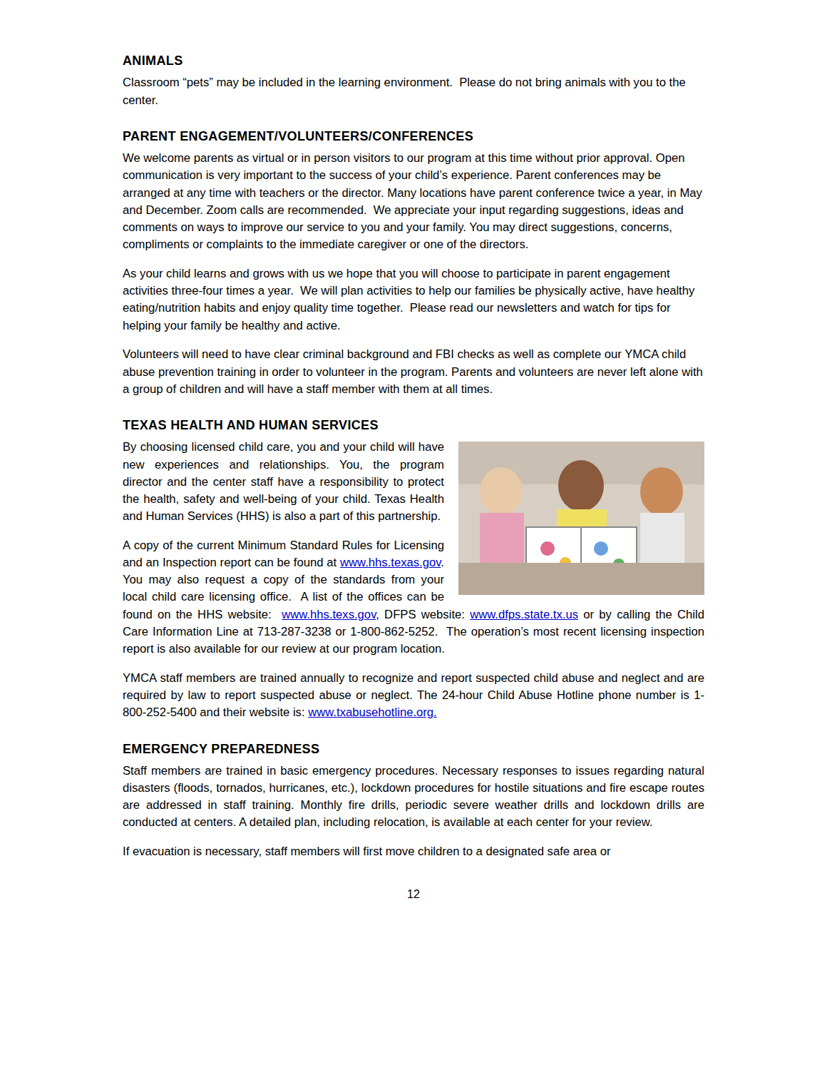ANIMALS
Classroom “pets” may be included in the learning environment. Please do not bring animals with you to the center.
PARENT ENGAGEMENT/VOLUNTEERS/CONFERENCES
We welcome parents as virtual or in person visitors to our program at this time without prior approval. Open communication is very important to the success of your child’s experience. Parent conferences may be arranged at any time with teachers or the director. Many locations have parent conference twice a year, in May and December. Zoom calls are recommended. We appreciate your input regarding suggestions, ideas and comments on ways to improve our service to you and your family. You may direct suggestions, concerns, compliments or complaints to the immediate caregiver or one of the directors.
As your child learns and grows with us we hope that you will choose to participate in parent engagement activities three-four times a year. We will plan activities to help our families be physically active, have healthy eating/nutrition habits and enjoy quality time together. Please read our newsletters and watch for tips for helping your family be healthy and active.
Volunteers will need to have clear criminal background and FBI checks as well as complete our YMCA child abuse prevention training in order to volunteer in the program. Parents and volunteers are never left alone with a group of children and will have a staff member with them at all times.
TEXAS HEALTH AND HUMAN SERVICES
By choosing licensed child care, you and your child will have new experiences and relationships. You, the program director and the center staff have a responsibility to protect the health, safety and well-being of your child. Texas Health and Human Services (HHS) is also a part of this partnership.
A copy of the current Minimum Standard Rules for Licensing and an Inspection report can be found at www.hhs.texas.gov. You may also request a copy of the standards from your local child care licensing office. A list of the offices can be found on the HHS website: www.hhs.texs.gov, DFPS website: www.dfps.state.tx.us or by calling the Child Care Information Line at 713-287-3238 or 1-800-862-5252. The operation’s most recent licensing inspection report is also available for our review at our program location.
YMCA staff members are trained annually to recognize and report suspected child abuse and neglect and are required by law to report suspected abuse or neglect. The 24-hour Child Abuse Hotline phone number is 1-800-252-5400 and their website is: www.txabusehotline.org.
EMERGENCY PREPAREDNESS
Staff members are trained in basic emergency procedures. Necessary responses to issues regarding natural disasters (floods, tornados, hurricanes, etc.), lockdown procedures for hostile situations and fire escape routes are addressed in staff training. Monthly fire drills, periodic severe weather drills and lockdown drills are conducted at centers. A detailed plan, including relocation, is available at each center for your review.
If evacuation is necessary, staff members will first move children to a designated safe area or
12